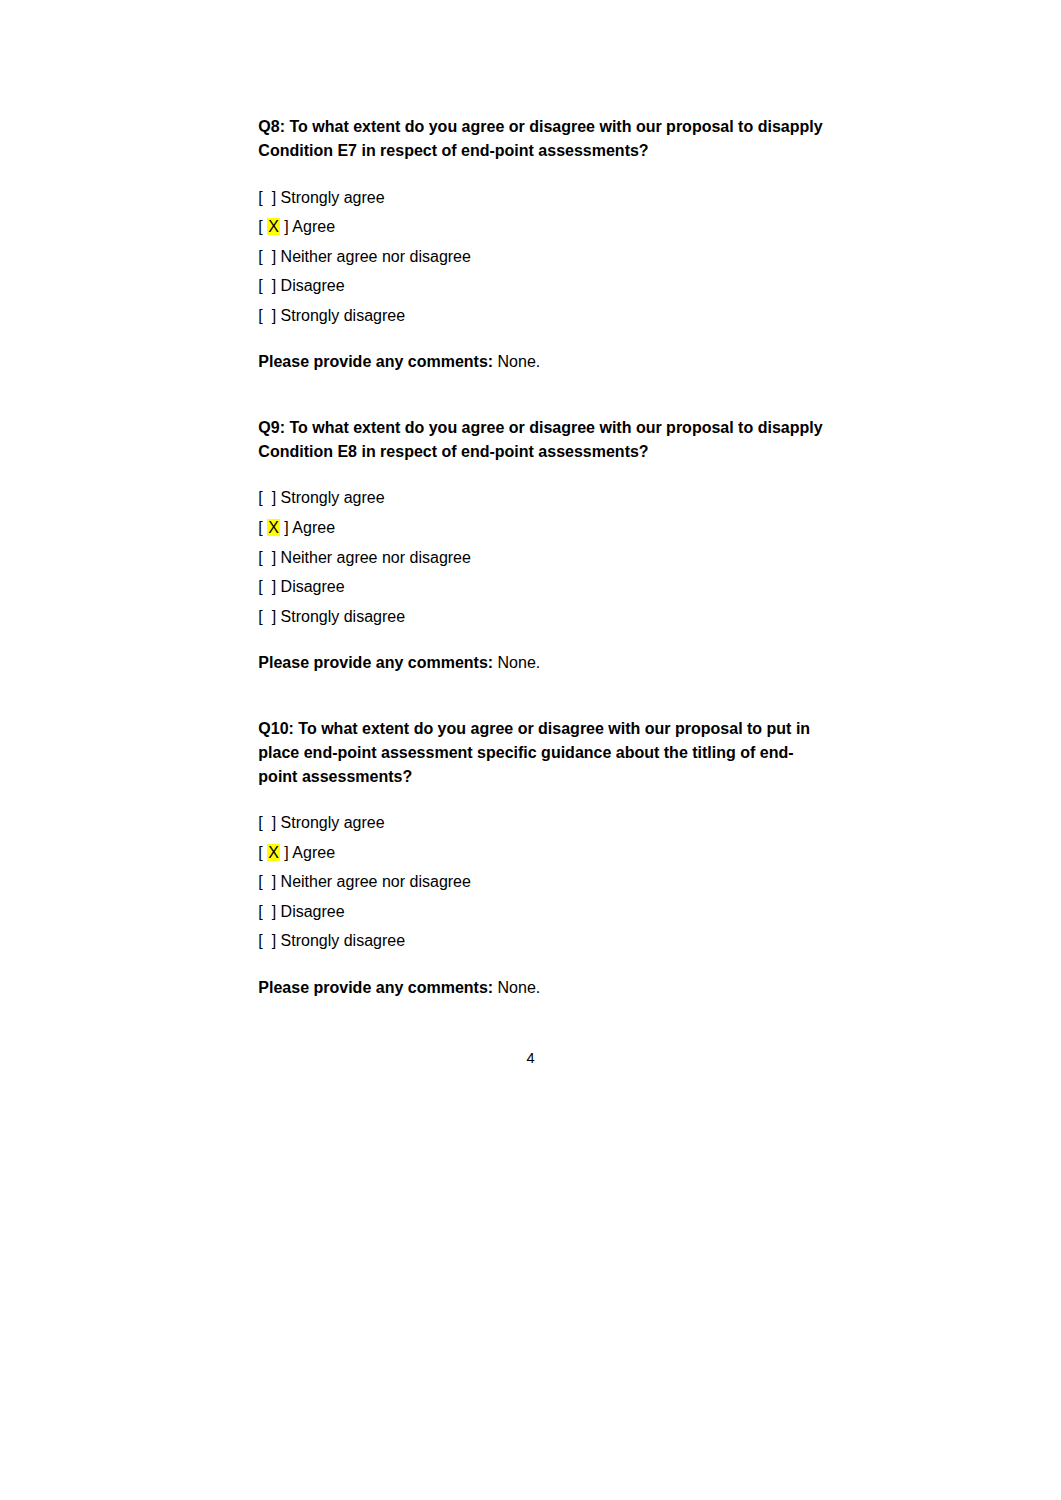Q8: To what extent do you agree or disagree with our proposal to disapply Condition E7 in respect of end-point assessments?
[ ] Strongly agree
[ X ] Agree
[ ] Neither agree nor disagree
[ ] Disagree
[ ] Strongly disagree
Please provide any comments: None.
Q9: To what extent do you agree or disagree with our proposal to disapply Condition E8 in respect of end-point assessments?
[ ] Strongly agree
[ X ] Agree
[ ] Neither agree nor disagree
[ ] Disagree
[ ] Strongly disagree
Please provide any comments: None.
Q10: To what extent do you agree or disagree with our proposal to put in place end-point assessment specific guidance about the titling of end-point assessments?
[ ] Strongly agree
[ X ] Agree
[ ] Neither agree nor disagree
[ ] Disagree
[ ] Strongly disagree
Please provide any comments: None.
4